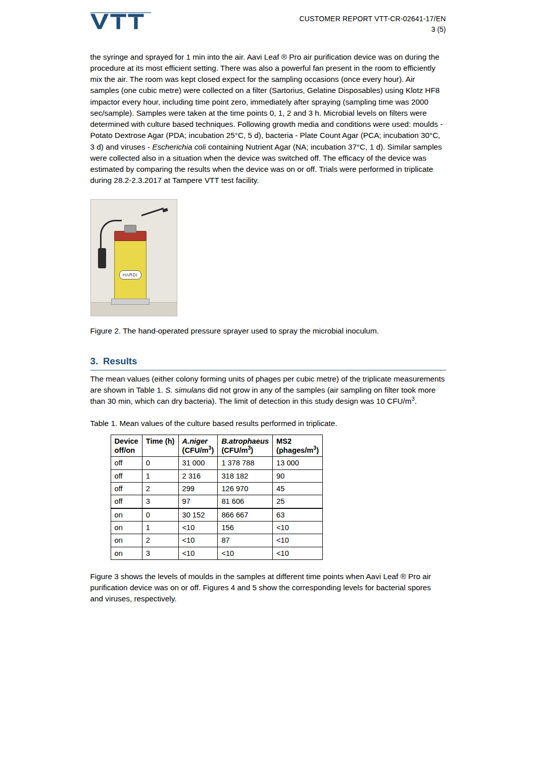CUSTOMER REPORT VTT-CR-02641-17/EN
3 (5)
the syringe and sprayed for 1 min into the air. Aavi Leaf ® Pro air purification device was on during the procedure at its most efficient setting. There was also a powerful fan present in the room to efficiently mix the air. The room was kept closed expect for the sampling occasions (once every hour). Air samples (one cubic metre) were collected on a filter (Sartorius, Gelatine Disposables) using Klotz HF8 impactor every hour, including time point zero, immediately after spraying (sampling time was 2000 sec/sample). Samples were taken at the time points 0, 1, 2 and 3 h. Microbial levels on filters were determined with culture based techniques. Following growth media and conditions were used: moulds - Potato Dextrose Agar (PDA; incubation 25°C, 5 d), bacteria - Plate Count Agar (PCA; incubation 30°C, 3 d) and viruses - Escherichia coli containing Nutrient Agar (NA; incubation 37°C, 1 d). Similar samples were collected also in a situation when the device was switched off. The efficacy of the device was estimated by comparing the results when the device was on or off. Trials were performed in triplicate during 28.2-2.3.2017 at Tampere VTT test facility.
HARDI
Figure 2. The hand-operated pressure sprayer used to spray the microbial inoculum.
3. Results
The mean values (either colony forming units of phages per cubic metre) of the triplicate measurements are shown in Table 1. S. simulans did not grow in any of the samples (air sampling on filter took more than 30 min, which can dry bacteria). The limit of detection in this study design was 10 CFU/m3.
Table 1. Mean values of the culture based results performed in triplicate.
| Device off/on | Time (h) | A.niger (CFU/m 3 ) | B.atrophaeus (CFU/m 3 ) | MS2 (phages/m 3 ) |
| --- | --- | --- | --- | --- |
| off | 0 | 31 000 | 1 378 788 | 13 000 |
| off | 1 | 2 316 | 318 182 | 90 |
| off | 2 | 299 | 126 970 | 45 |
| off | 3 | 97 | 81 606 | 25 |
| on | 0 | 30 152 | 866 667 | 63 |
| on | 1 | <10 | 156 | <10 |
| on | 2 | <10 | 87 | <10 |
| on | 3 | <10 | <10 | <10 |
Figure 3 shows the levels of moulds in the samples at different time points when Aavi Leaf ® Pro air purification device was on or off. Figures 4 and 5 show the corresponding levels for bacterial spores and viruses, respectively.